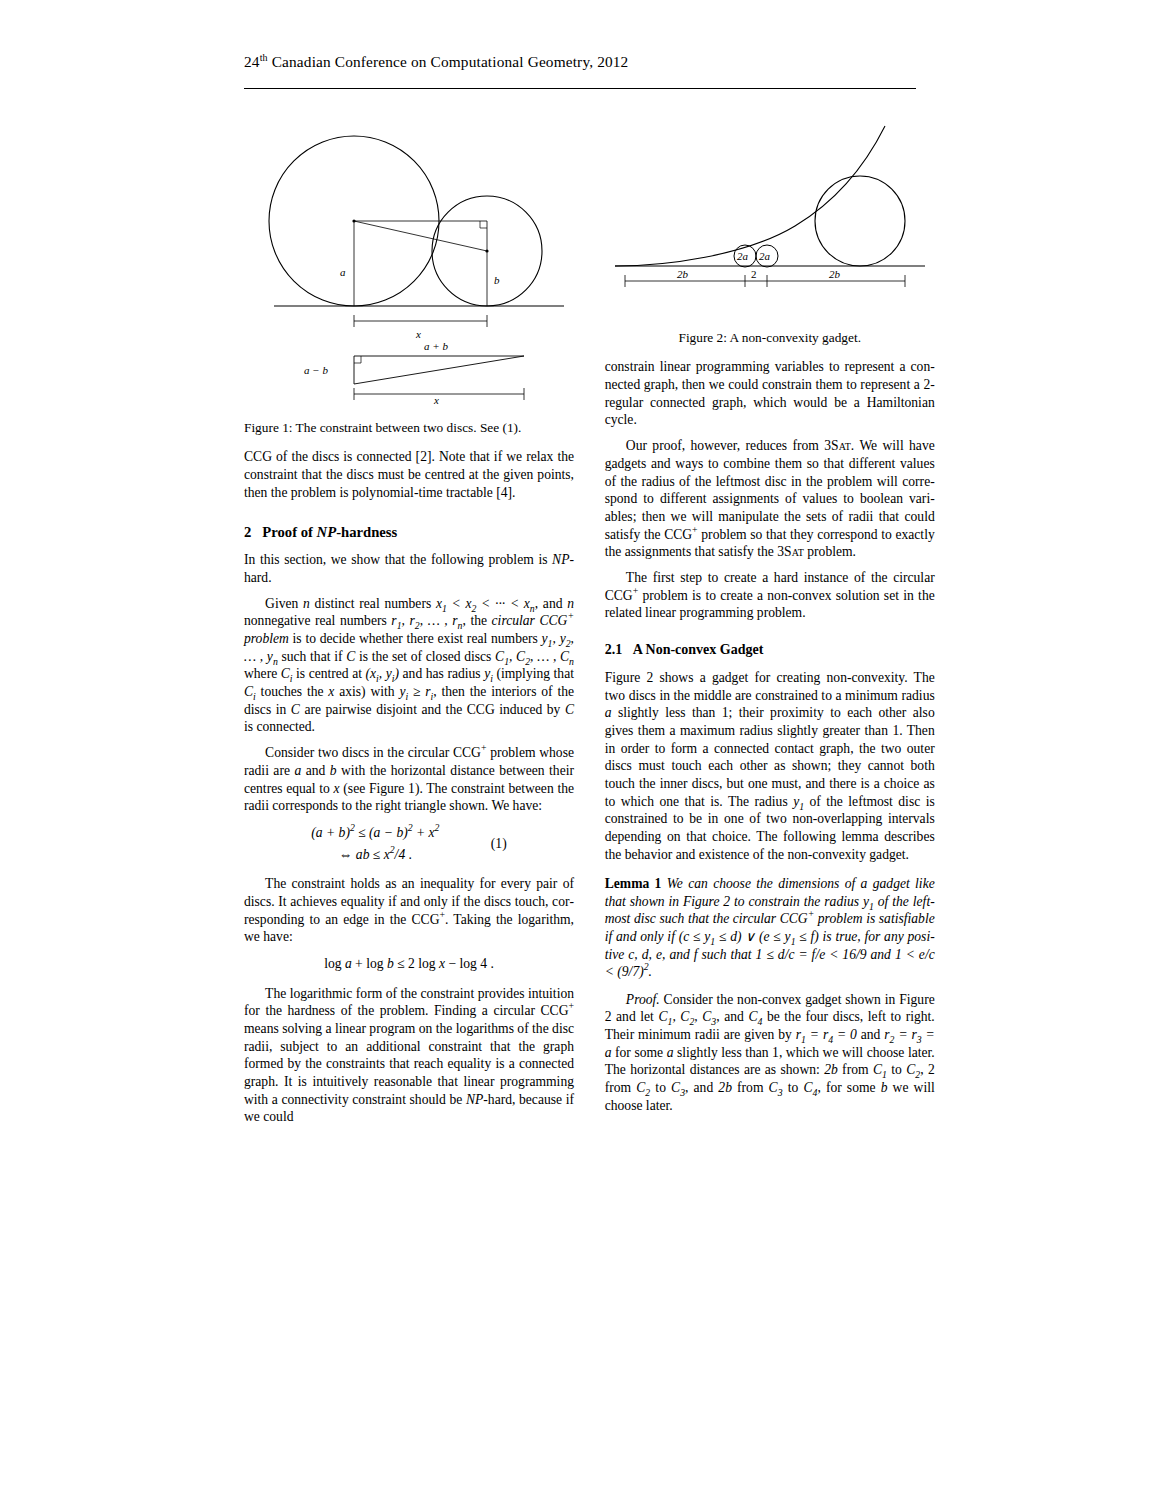24th Canadian Conference on Computational Geometry, 2012
a b x a + b a − b x
Figure 1: The constraint between two discs. See (1).
CCG of the discs is connected [2]. Note that if we relax the constraint that the discs must be centred at the given points, then the problem is polynomial-time tractable [4].
2 Proof of NP-hardness
In this section, we show that the following problem is NP-hard.
Given n distinct real numbers x1 < x2 < ··· < xn, and n nonnegative real numbers r1, r2, … , rn, the circular CCG+ problem is to decide whether there exist real numbers y1, y2, … , yn such that if C is the set of closed discs C1, C2, … , Cn where Ci is centred at (xi, yi) and has radius yi (implying that Ci touches the x axis) with yi ≥ ri, then the interiors of the discs in C are pairwise disjoint and the CCG induced by C is connected.
Consider two discs in the circular CCG+ problem whose radii are a and b with the horizontal distance between their centres equal to x (see Figure 1). The constraint between the radii corresponds to the right triangle shown. We have:
(a + b)2 ≤ (a − b)2 + x2
⇔ ab ≤ x2/4 .
(1)
The constraint holds as an inequality for every pair of discs. It achieves equality if and only if the discs touch, corresponding to an edge in the CCG+. Taking the logarithm, we have:
log a + log b ≤ 2 log x − log 4 .
The logarithmic form of the constraint provides intuition for the hardness of the problem. Finding a circular CCG+ means solving a linear program on the logarithms of the disc radii, subject to an additional constraint that the graph formed by the constraints that reach equality is a connected graph. It is intuitively reasonable that linear programming with a connectivity constraint should be NP-hard, because if we could
2a 2a 2b 2 2b
Figure 2: A non-convexity gadget.
constrain linear programming variables to represent a connected graph, then we could constrain them to represent a 2-regular connected graph, which would be a Hamiltonian cycle.
Our proof, however, reduces from 3Sat. We will have gadgets and ways to combine them so that different values of the radius of the leftmost disc in the problem will correspond to different assignments of values to boolean variables; then we will manipulate the sets of radii that could satisfy the CCG+ problem so that they correspond to exactly the assignments that satisfy the 3Sat problem.
The first step to create a hard instance of the circular CCG+ problem is to create a non-convex solution set in the related linear programming problem.
2.1 A Non-convex Gadget
Figure 2 shows a gadget for creating non-convexity. The two discs in the middle are constrained to a minimum radius a slightly less than 1; their proximity to each other also gives them a maximum radius slightly greater than 1. Then in order to form a connected contact graph, the two outer discs must touch each other as shown; they cannot both touch the inner discs, but one must, and there is a choice as to which one that is. The radius y1 of the leftmost disc is constrained to be in one of two non-overlapping intervals depending on that choice. The following lemma describes the behavior and existence of the non-convexity gadget.
Lemma 1 We can choose the dimensions of a gadget like that shown in Figure 2 to constrain the radius y1 of the leftmost disc such that the circular CCG+ problem is satisfiable if and only if (c ≤ y1 ≤ d) ∨ (e ≤ y1 ≤ f) is true, for any positive c, d, e, and f such that 1 ≤ d/c = f/e < 16/9 and 1 < e/c < (9/7)2.
Proof. Consider the non-convex gadget shown in Figure 2 and let C1, C2, C3, and C4 be the four discs, left to right. Their minimum radii are given by r1 = r4 = 0 and r2 = r3 = a for some a slightly less than 1, which we will choose later. The horizontal distances are as shown: 2b from C1 to C2, 2 from C2 to C3, and 2b from C3 to C4, for some b we will choose later.